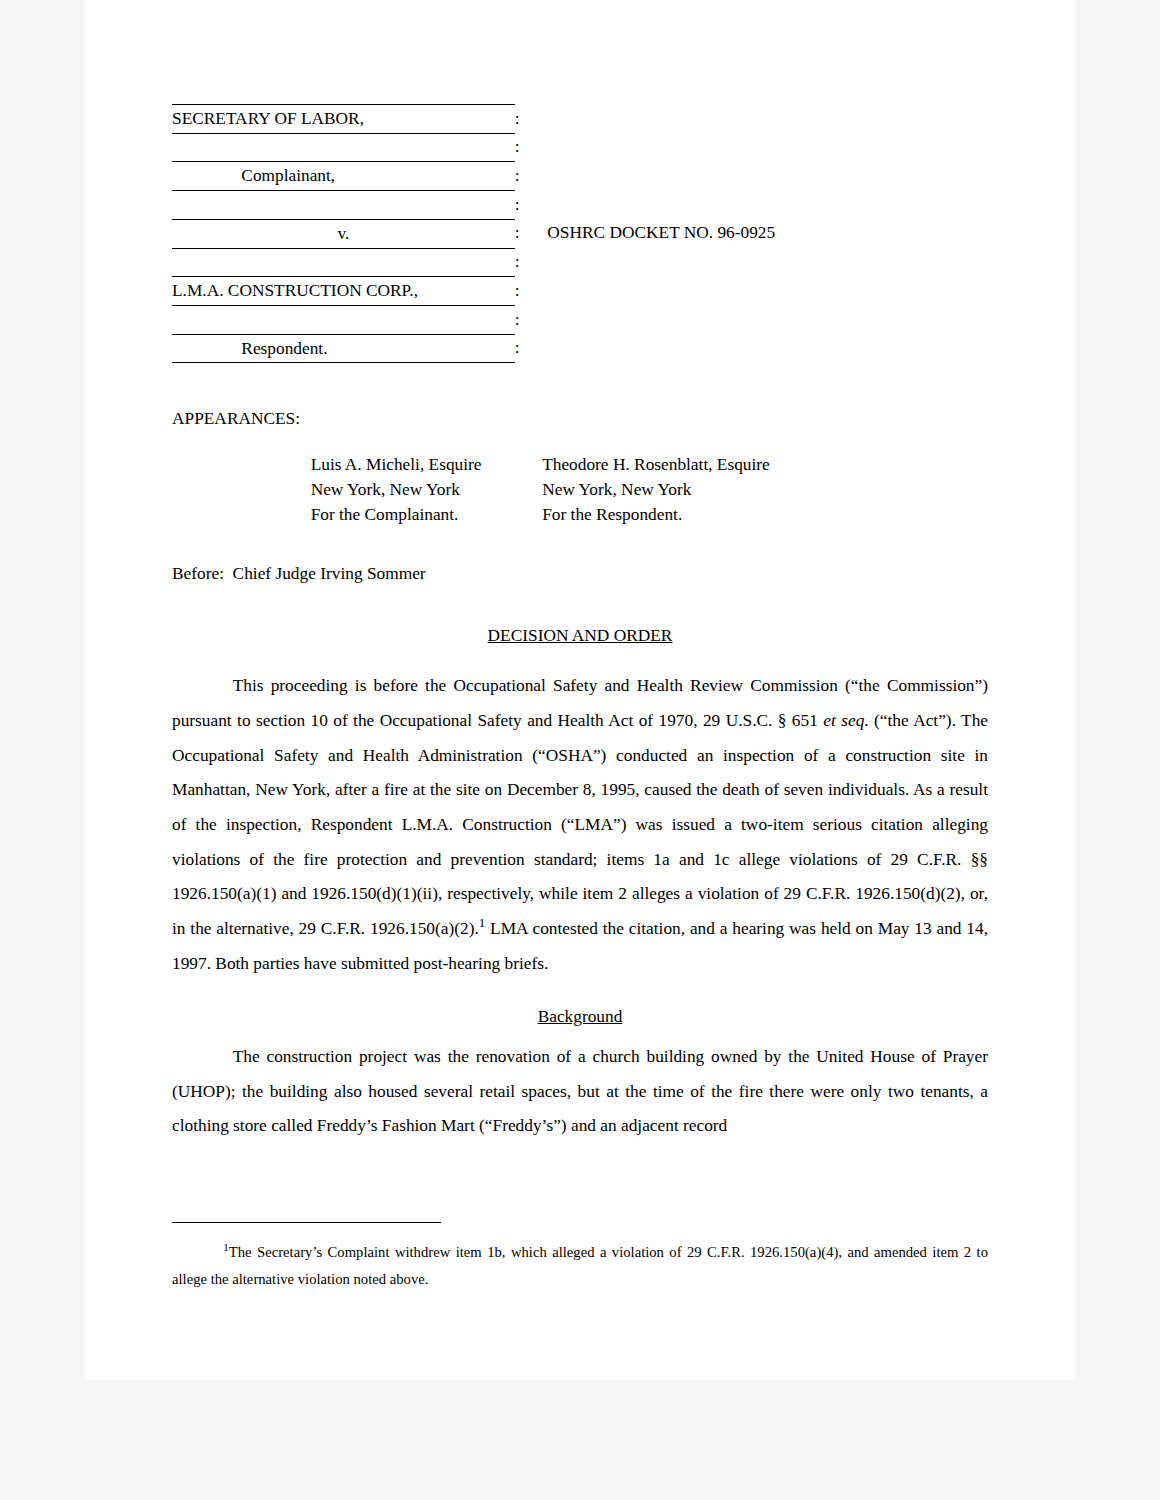| SECRETARY OF LABOR, | : | |
| | : | |
| Complainant, | : | |
| | : | |
| v. | : | OSHRC DOCKET NO. 96-0925 |
| | : | |
| L.M.A. CONSTRUCTION CORP., | : | |
| | : | |
| Respondent. | : | |
APPEARANCES:
| Luis A. Micheli, Esquire | Theodore H. Rosenblatt, Esquire |
| New York, New York | New York, New York |
| For the Complainant. | For the Respondent. |
Before: Chief Judge Irving Sommer
DECISION AND ORDER
This proceeding is before the Occupational Safety and Health Review Commission (“the Commission”) pursuant to section 10 of the Occupational Safety and Health Act of 1970, 29 U.S.C. § 651 et seq. (“the Act”). The Occupational Safety and Health Administration (“OSHA”) conducted an inspection of a construction site in Manhattan, New York, after a fire at the site on December 8, 1995, caused the death of seven individuals. As a result of the inspection, Respondent L.M.A. Construction (“LMA”) was issued a two-item serious citation alleging violations of the fire protection and prevention standard; items 1a and 1c allege violations of 29 C.F.R. §§ 1926.150(a)(1) and 1926.150(d)(1)(ii), respectively, while item 2 alleges a violation of 29 C.F.R. 1926.150(d)(2), or, in the alternative, 29 C.F.R. 1926.150(a)(2).1 LMA contested the citation, and a hearing was held on May 13 and 14, 1997. Both parties have submitted post-hearing briefs.
Background
The construction project was the renovation of a church building owned by the United House of Prayer (UHOP); the building also housed several retail spaces, but at the time of the fire there were only two tenants, a clothing store called Freddy’s Fashion Mart (“Freddy’s”) and an adjacent record
1The Secretary’s Complaint withdrew item 1b, which alleged a violation of 29 C.F.R. 1926.150(a)(4), and amended item 2 to allege the alternative violation noted above.